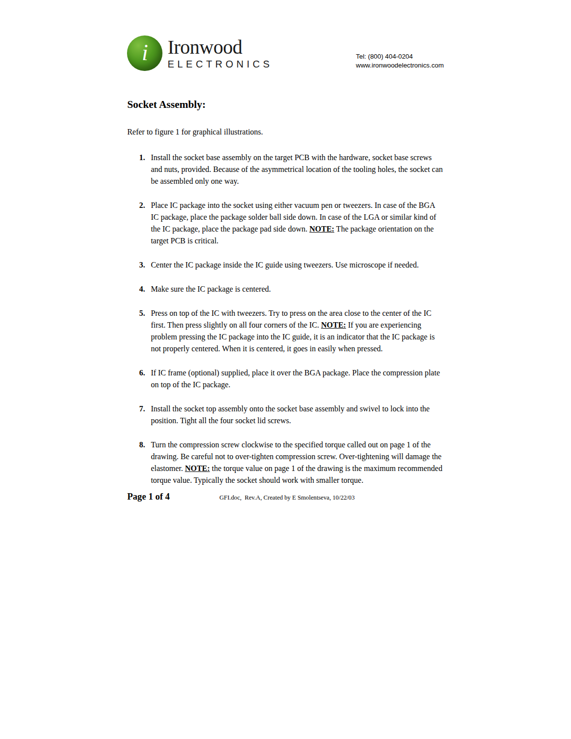Ironwood
ELECTRONICS
Tel: (800) 404-0204
www.ironwoodelectronics.com
Socket Assembly:
Refer to figure 1 for graphical illustrations.
Install the socket base assembly on the target PCB with the hardware, socket base screws and nuts, provided. Because of the asymmetrical location of the tooling holes, the socket can be assembled only one way.
Place IC package into the socket using either vacuum pen or tweezers. In case of the BGA IC package, place the package solder ball side down. In case of the LGA or similar kind of the IC package, place the package pad side down. NOTE: The package orientation on the target PCB is critical.
Center the IC package inside the IC guide using tweezers. Use microscope if needed.
Make sure the IC package is centered.
Press on top of the IC with tweezers. Try to press on the area close to the center of the IC first. Then press slightly on all four corners of the IC. NOTE: If you are experiencing problem pressing the IC package into the IC guide, it is an indicator that the IC package is not properly centered. When it is centered, it goes in easily when pressed.
If IC frame (optional) supplied, place it over the BGA package. Place the compression plate on top of the IC package.
Install the socket top assembly onto the socket base assembly and swivel to lock into the position. Tight all the four socket lid screws.
Turn the compression screw clockwise to the specified torque called out on page 1 of the drawing. Be careful not to over-tighten compression screw. Over-tightening will damage the elastomer. NOTE: the torque value on page 1 of the drawing is the maximum recommended torque value. Typically the socket should work with smaller torque.
Page 1 of 4
GFI.doc, Rev.A, Created by E Smolentseva, 10/22/03